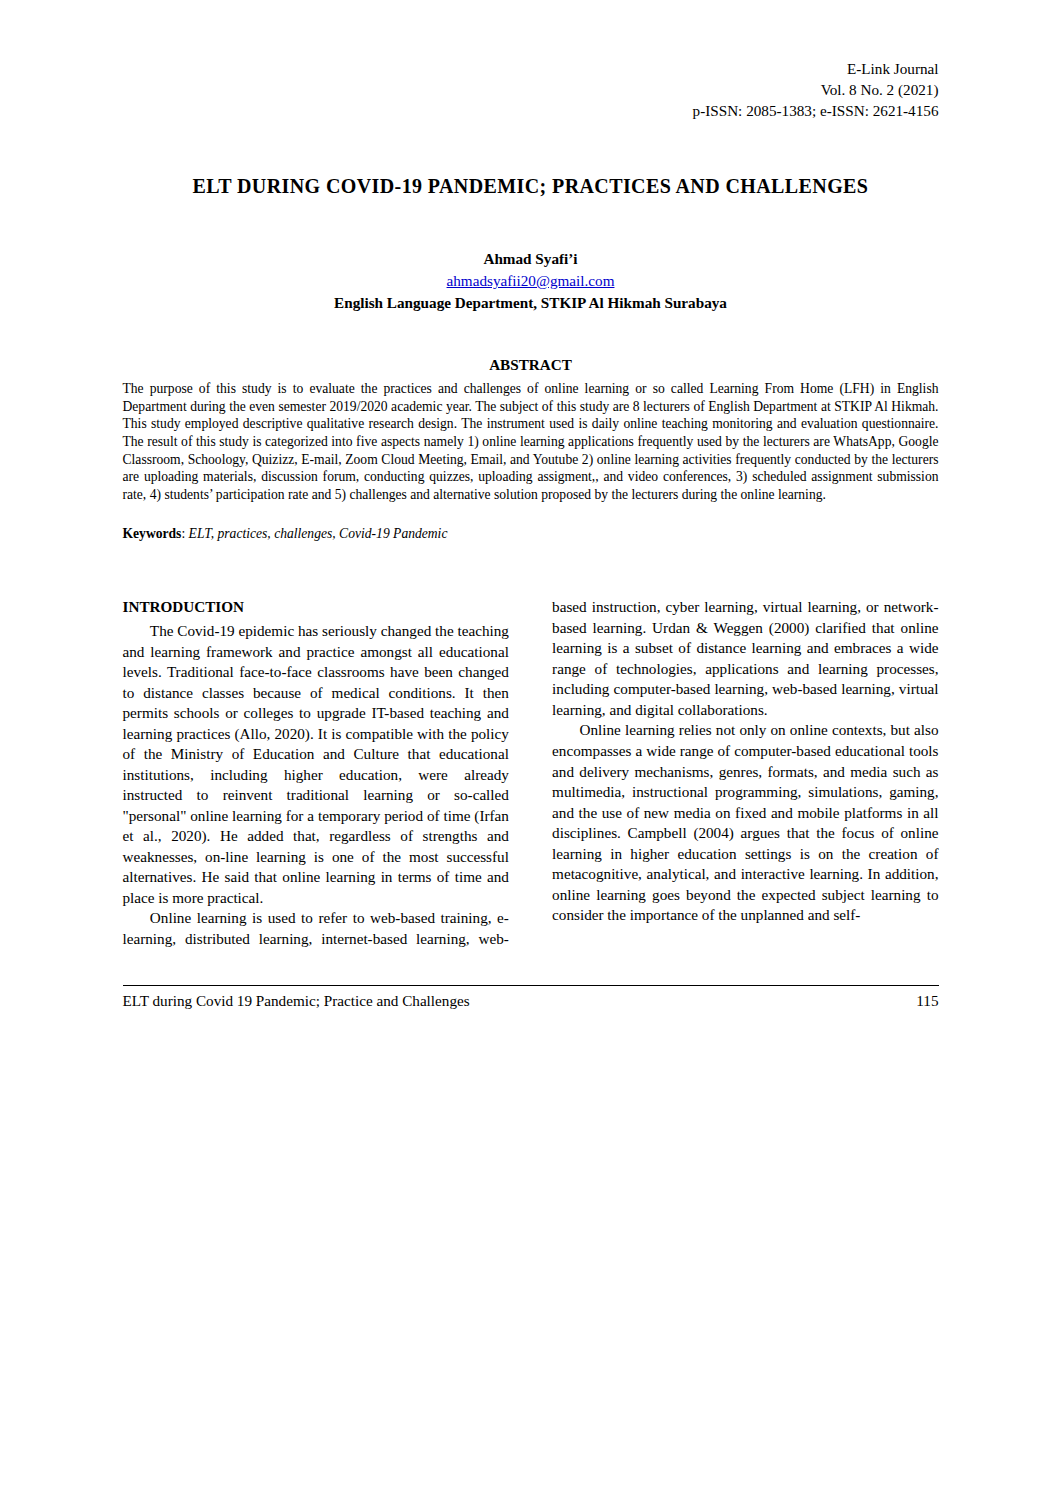E-Link Journal
Vol. 8 No. 2 (2021)
p-ISSN: 2085-1383; e-ISSN: 2621-4156
ELT During Covid-19 Pandemic; Practices and Challenges
Ahmad Syafi’i
ahmadsyafii20@gmail.com
English Language Department, STKIP Al Hikmah Surabaya
Abstract
The purpose of this study is to evaluate the practices and challenges of online learning or so called Learning From Home (LFH) in English Department during the even semester 2019/2020 academic year. The subject of this study are 8 lecturers of English Department at STKIP Al Hikmah. This study employed descriptive qualitative research design. The instrument used is daily online teaching monitoring and evaluation questionnaire. The result of this study is categorized into five aspects namely 1) online learning applications frequently used by the lecturers are WhatsApp, Google Classroom, Schoology, Quizizz, E-mail, Zoom Cloud Meeting, Email, and Youtube 2) online learning activities frequently conducted by the lecturers are uploading materials, discussion forum, conducting quizzes, uploading assigment,, and video conferences, 3) scheduled assignment submission rate, 4) students’ participation rate and 5) challenges and alternative solution proposed by the lecturers during the online learning.
Keywords: ELT, practices, challenges, Covid-19 Pandemic
Introduction
The Covid-19 epidemic has seriously changed the teaching and learning framework and practice amongst all educational levels. Traditional face-to-face classrooms have been changed to distance classes because of medical conditions. It then permits schools or colleges to upgrade IT-based teaching and learning practices (Allo, 2020). It is compatible with the policy of the Ministry of Education and Culture that educational institutions, including higher education, were already instructed to reinvent traditional learning or so-called "personal" online learning for a temporary period of time (Irfan et al., 2020). He added that, regardless of strengths and weaknesses, on-line learning is one of the most successful alternatives. He said that online learning in terms of time and place is more practical.
Online learning is used to refer to web-based training, e-learning, distributed learning, internet-based learning, web-based instruction, cyber learning, virtual learning, or network-based learning. Urdan & Weggen (2000) clarified that online learning is a subset of distance learning and embraces a wide range of technologies, applications and learning processes, including computer-based learning, web-based learning, virtual learning, and digital collaborations.
Online learning relies not only on online contexts, but also encompasses a wide range of computer-based educational tools and delivery mechanisms, genres, formats, and media such as multimedia, instructional programming, simulations, gaming, and the use of new media on fixed and mobile platforms in all disciplines. Campbell (2004) argues that the focus of online learning in higher education settings is on the creation of metacognitive, analytical, and interactive learning. In addition, online learning goes beyond the expected subject learning to consider the importance of the unplanned and self-
ELT during Covid 19 Pandemic; Practice and Challenges 115